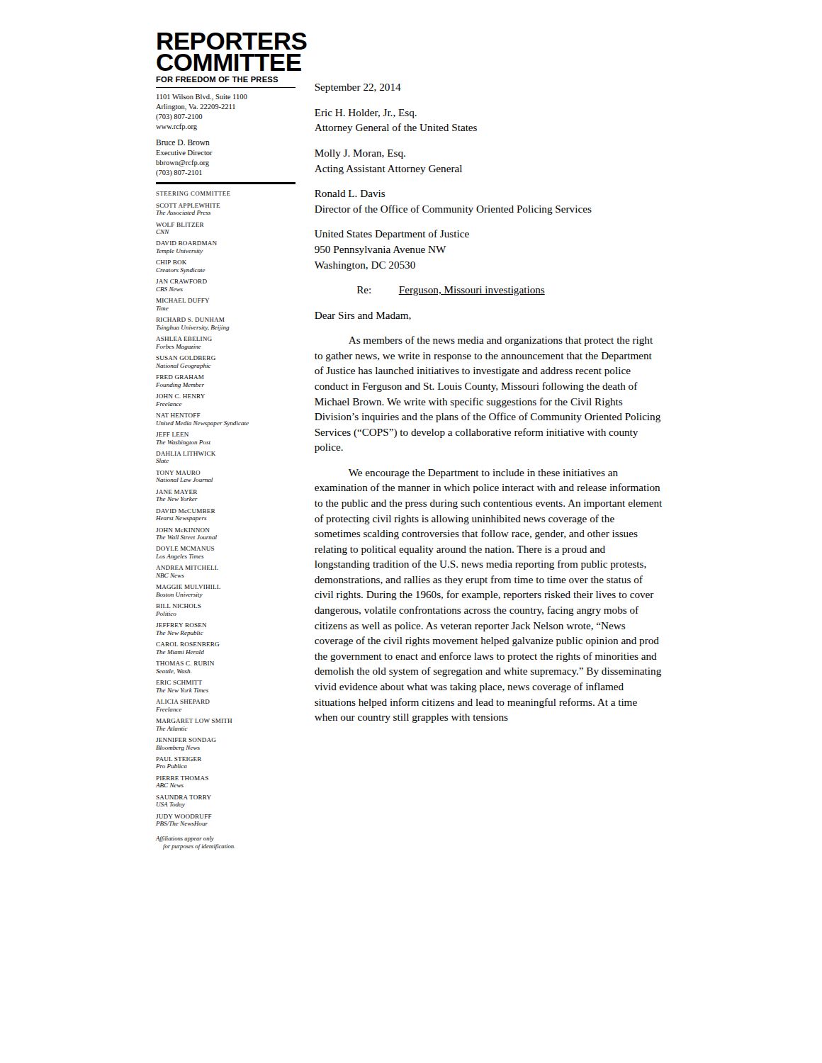Reporters Committee
for Freedom of the Press
1101 Wilson Blvd., Suite 1100
Arlington, Va. 22209-2211
(703) 807-2100
www.rcfp.org
Bruce D. Brown
Executive Director
bbrown@rcfp.org
(703) 807-2101
STEERING COMMITTEE
SCOTT APPLEWHITE
The Associated Press
WOLF BLITZER
CNN
DAVID BOARDMAN
Temple University
CHIP BOK
Creators Syndicate
JAN CRAWFORD
CBS News
MICHAEL DUFFY
Time
RICHARD S. DUNHAM
Tsinghua University, Beijing
ASHLEA EBELING
Forbes Magazine
SUSAN GOLDBERG
National Geographic
FRED GRAHAM
Founding Member
JOHN C. HENRY
Freelance
NAT HENTOFF
United Media Newspaper Syndicate
JEFF LEEN
The Washington Post
DAHLIA LITHWICK
Slate
TONY MAURO
National Law Journal
JANE MAYER
The New Yorker
DAVID McCUMBER
Hearst Newspapers
JOHN McKINNON
The Wall Street Journal
DOYLE MCMANUS
Los Angeles Times
ANDREA MITCHELL
NBC News
MAGGIE MULVIHILL
Boston University
BILL NICHOLS
Politico
JEFFREY ROSEN
The New Republic
CAROL ROSENBERG
The Miami Herald
THOMAS C. RUBIN
Seattle, Wash.
ERIC SCHMITT
The New York Times
ALICIA SHEPARD
Freelance
MARGARET LOW SMITH
The Atlantic
JENNIFER SONDAG
Bloomberg News
PAUL STEIGER
Pro Publica
PIERRE THOMAS
ABC News
SAUNDRA TORRY
USA Today
JUDY WOODRUFF
PBS/The NewsHour
Affiliations appear only for purposes of identification.
September 22, 2014
Eric H. Holder, Jr., Esq. Attorney General of the United States
Molly J. Moran, Esq. Acting Assistant Attorney General
Ronald L. Davis Director of the Office of Community Oriented Policing Services
United States Department of Justice 950 Pennsylvania Avenue NW Washington, DC 20530
Re: Ferguson, Missouri investigations
Dear Sirs and Madam,
As members of the news media and organizations that protect the right to gather news, we write in response to the announcement that the Department of Justice has launched initiatives to investigate and address recent police conduct in Ferguson and St. Louis County, Missouri following the death of Michael Brown. We write with specific suggestions for the Civil Rights Division’s inquiries and the plans of the Office of Community Oriented Policing Services (“COPS”) to develop a collaborative reform initiative with county police.
We encourage the Department to include in these initiatives an examination of the manner in which police interact with and release information to the public and the press during such contentious events. An important element of protecting civil rights is allowing uninhibited news coverage of the sometimes scalding controversies that follow race, gender, and other issues relating to political equality around the nation. There is a proud and longstanding tradition of the U.S. news media reporting from public protests, demonstrations, and rallies as they erupt from time to time over the status of civil rights. During the 1960s, for example, reporters risked their lives to cover dangerous, volatile confrontations across the country, facing angry mobs of citizens as well as police. As veteran reporter Jack Nelson wrote, “News coverage of the civil rights movement helped galvanize public opinion and prod the government to enact and enforce laws to protect the rights of minorities and demolish the old system of segregation and white supremacy.” By disseminating vivid evidence about what was taking place, news coverage of inflamed situations helped inform citizens and lead to meaningful reforms. At a time when our country still grapples with tensions